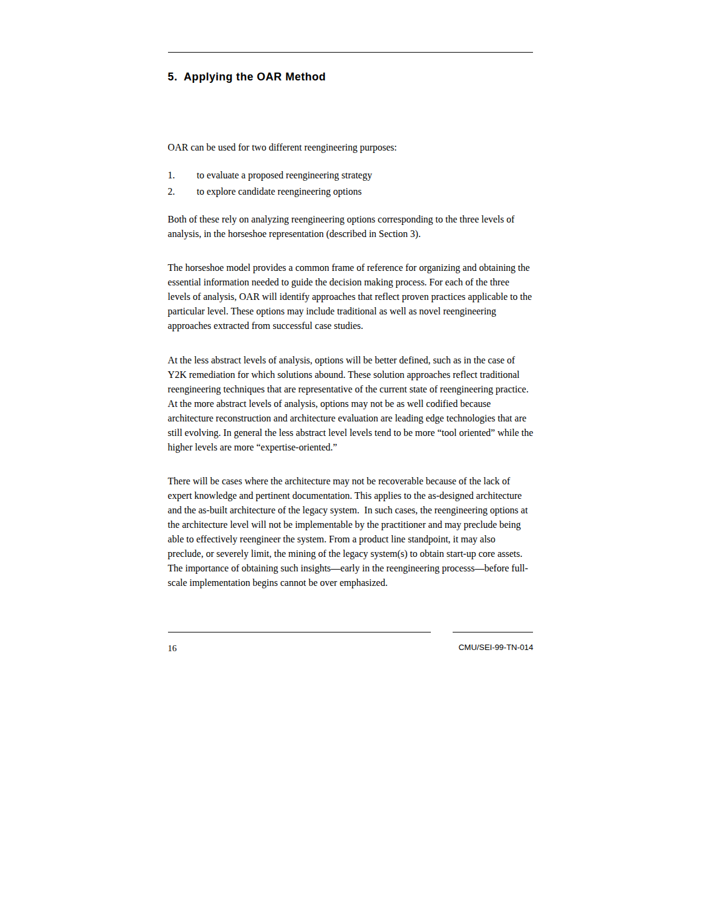5. Applying the OAR Method
OAR can be used for two different reengineering purposes:
1. to evaluate a proposed reengineering strategy
2. to explore candidate reengineering options
Both of these rely on analyzing reengineering options corresponding to the three levels of analysis, in the horseshoe representation (described in Section 3).
The horseshoe model provides a common frame of reference for organizing and obtaining the essential information needed to guide the decision making process. For each of the three levels of analysis, OAR will identify approaches that reflect proven practices applicable to the particular level. These options may include traditional as well as novel reengineering approaches extracted from successful case studies.
At the less abstract levels of analysis, options will be better defined, such as in the case of Y2K remediation for which solutions abound. These solution approaches reflect traditional reengineering techniques that are representative of the current state of reengineering practice. At the more abstract levels of analysis, options may not be as well codified because architecture reconstruction and architecture evaluation are leading edge technologies that are still evolving. In general the less abstract level levels tend to be more “tool oriented” while the higher levels are more “expertise-oriented.”
There will be cases where the architecture may not be recoverable because of the lack of expert knowledge and pertinent documentation. This applies to the as-designed architecture and the as-built architecture of the legacy system. In such cases, the reengineering options at the architecture level will not be implementable by the practitioner and may preclude being able to effectively reengineer the system. From a product line standpoint, it may also preclude, or severely limit, the mining of the legacy system(s) to obtain start-up core assets. The importance of obtaining such insights—early in the reengineering processs—before full-scale implementation begins cannot be over emphasized.
16 CMU/SEI-99-TN-014